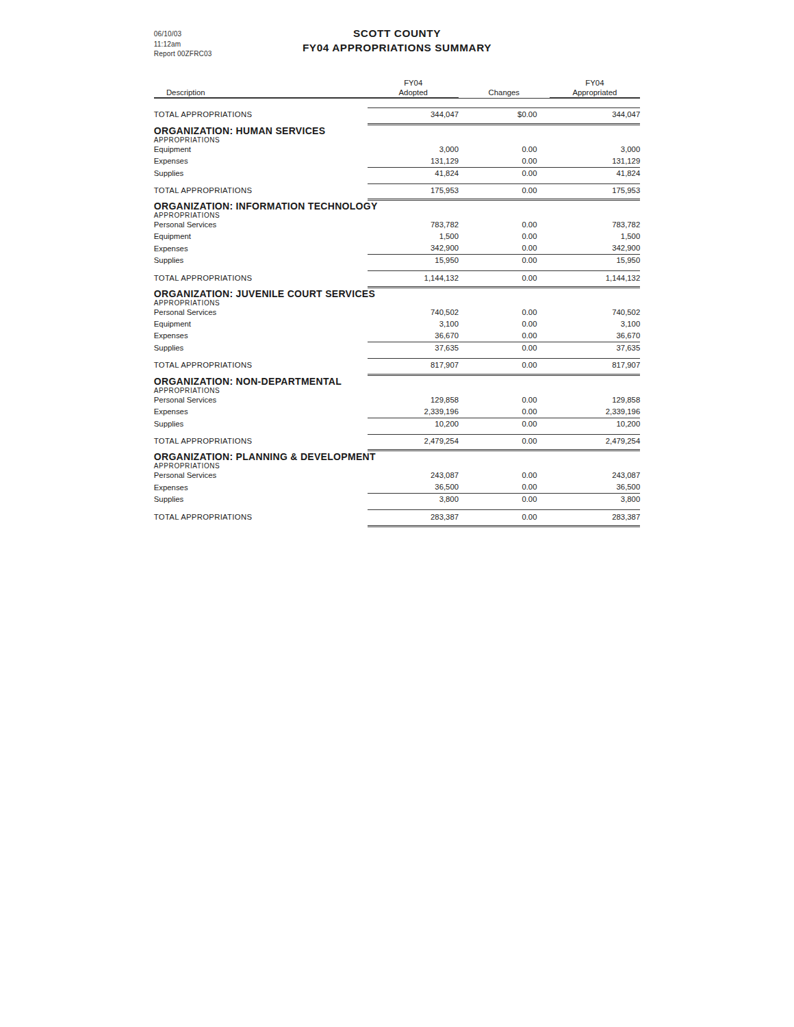06/10/03
11:12am
Report 00ZFRC03
SCOTT COUNTY
FY04 APPROPRIATIONS SUMMARY
| Description | FY04 Adopted | Changes | FY04 Appropriated |
| --- | --- | --- | --- |
| TOTAL APPROPRIATIONS | 344,047 | $0.00 | 344,047 |
| ORGANIZATION: HUMAN SERVICES |
| APPROPRIATIONS |
| Equipment | 3,000 | 0.00 | 3,000 |
| Expenses | 131,129 | 0.00 | 131,129 |
| Supplies | 41,824 | 0.00 | 41,824 |
| TOTAL APPROPRIATIONS | 175,953 | 0.00 | 175,953 |
| ORGANIZATION: INFORMATION TECHNOLOGY |
| APPROPRIATIONS |
| Personal Services | 783,782 | 0.00 | 783,782 |
| Equipment | 1,500 | 0.00 | 1,500 |
| Expenses | 342,900 | 0.00 | 342,900 |
| Supplies | 15,950 | 0.00 | 15,950 |
| TOTAL APPROPRIATIONS | 1,144,132 | 0.00 | 1,144,132 |
| ORGANIZATION: JUVENILE COURT SERVICES |
| APPROPRIATIONS |
| Personal Services | 740,502 | 0.00 | 740,502 |
| Equipment | 3,100 | 0.00 | 3,100 |
| Expenses | 36,670 | 0.00 | 36,670 |
| Supplies | 37,635 | 0.00 | 37,635 |
| TOTAL APPROPRIATIONS | 817,907 | 0.00 | 817,907 |
| ORGANIZATION: NON-DEPARTMENTAL |
| APPROPRIATIONS |
| Personal Services | 129,858 | 0.00 | 129,858 |
| Expenses | 2,339,196 | 0.00 | 2,339,196 |
| Supplies | 10,200 | 0.00 | 10,200 |
| TOTAL APPROPRIATIONS | 2,479,254 | 0.00 | 2,479,254 |
| ORGANIZATION: PLANNING & DEVELOPMENT |
| APPROPRIATIONS |
| Personal Services | 243,087 | 0.00 | 243,087 |
| Expenses | 36,500 | 0.00 | 36,500 |
| Supplies | 3,800 | 0.00 | 3,800 |
| TOTAL APPROPRIATIONS | 283,387 | 0.00 | 283,387 |